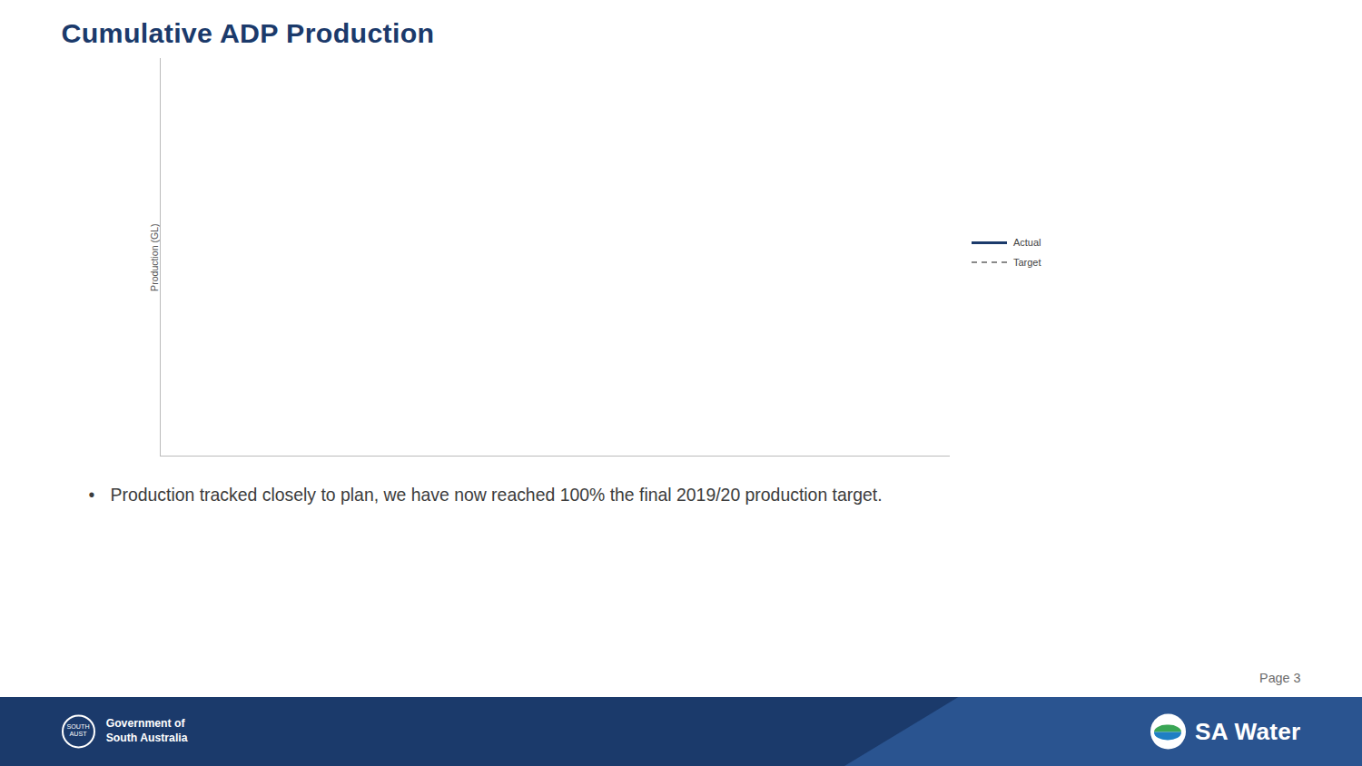Cumulative ADP Production
Production (GL)
Actual
Target
Production tracked closely to plan, we have now reached 100% the final 2019/20 production target.
Page 3
SOUTH
AUST
Government of
South Australia
SA Water